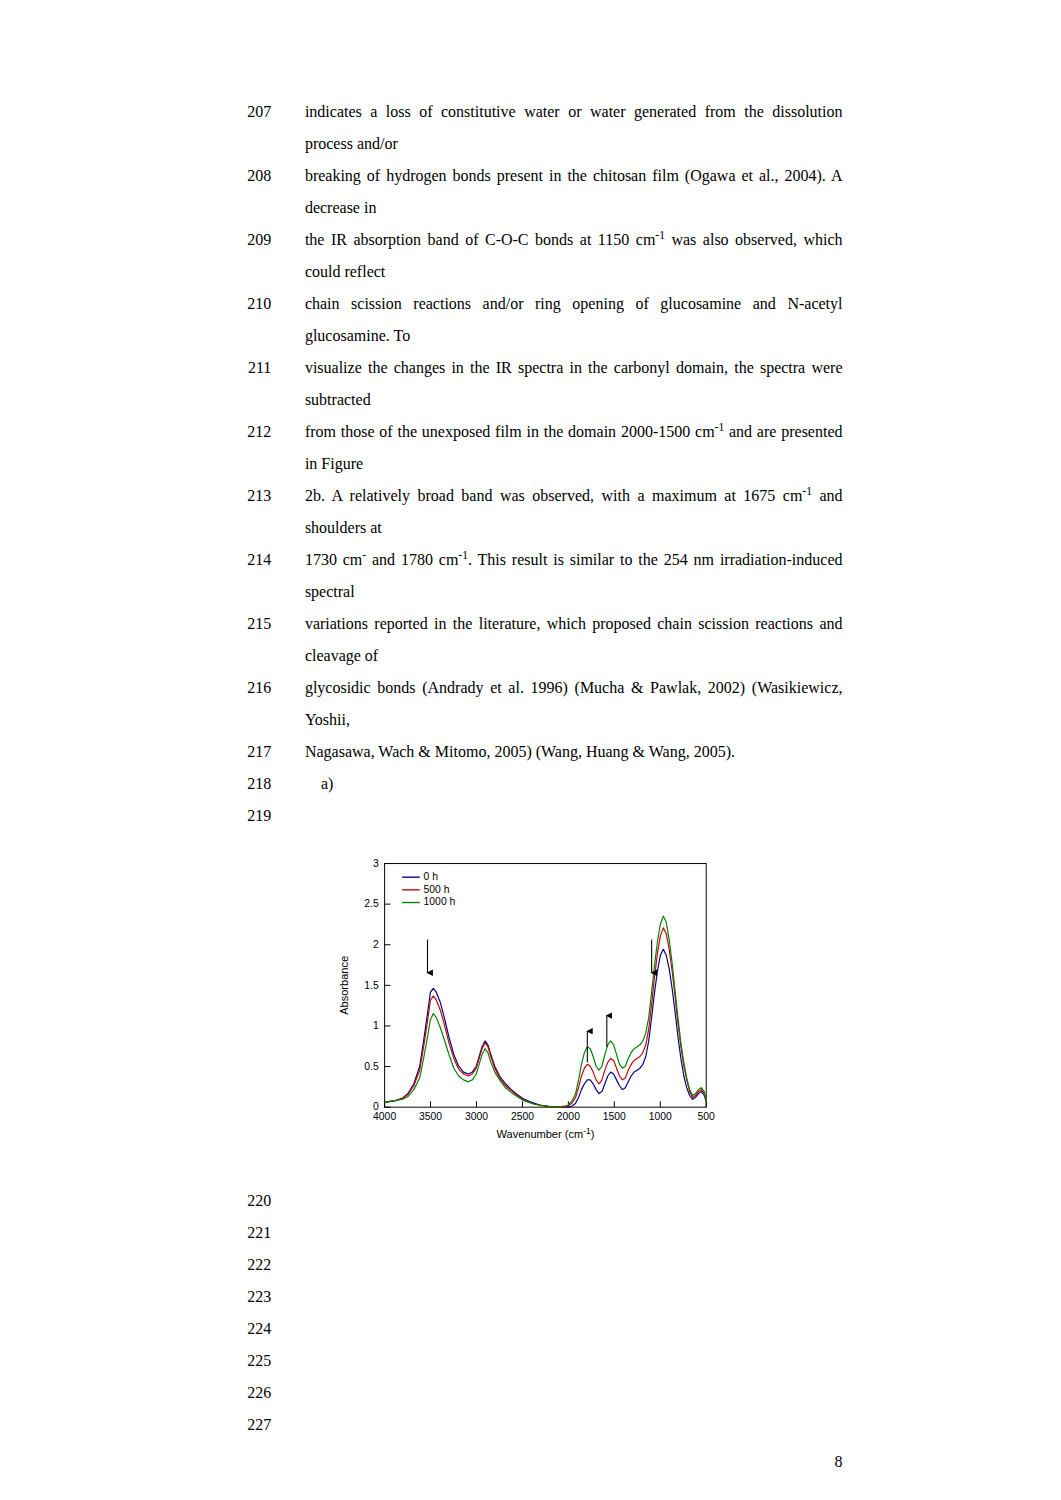207
indicates a loss of constitutive water or water generated from the dissolution process and/or
208
breaking of hydrogen bonds present in the chitosan film (Ogawa et al., 2004). A decrease in
209
the IR absorption band of C-O-C bonds at 1150 cm-1 was also observed, which could reflect
210
chain scission reactions and/or ring opening of glucosamine and N-acetyl glucosamine. To
211
visualize the changes in the IR spectra in the carbonyl domain, the spectra were subtracted
212
from those of the unexposed film in the domain 2000-1500 cm-1 and are presented in Figure
213
2b. A relatively broad band was observed, with a maximum at 1675 cm-1 and shoulders at
214
1730 cm- and 1780 cm-1. This result is similar to the 254 nm irradiation-induced spectral
215
variations reported in the literature, which proposed chain scission reactions and cleavage of
216
glycosidic bonds (Andrady et al. 1996) (Mucha & Pawlak, 2002) (Wasikiewicz, Yoshii,
217
Nagasawa, Wach & Mitomo, 2005) (Wang, Huang & Wang, 2005).
218
a)
219
0 0.5 1 1.5 2 2.5 3 4000 3500 3000 2500 2000 1500 1000 500 Wavenumber (cm-1) Absorbance 0 h 500 h 1000 h
220
221
222
223
224
225
226
227
8